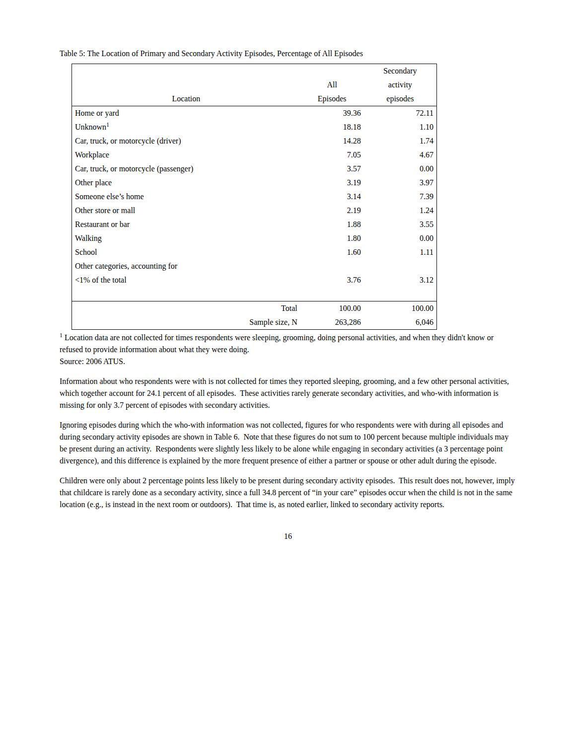Table 5: The Location of Primary and Secondary Activity Episodes, Percentage of All Episodes
| | | Secondary |
| --- | --- | --- |
| | All | activity |
| Location | Episodes | episodes |
| Home or yard | 39.36 | 72.11 |
| Unknown 1 | 18.18 | 1.10 |
| Car, truck, or motorcycle (driver) | 14.28 | 1.74 |
| Workplace | 7.05 | 4.67 |
| Car, truck, or motorcycle (passenger) | 3.57 | 0.00 |
| Other place | 3.19 | 3.97 |
| Someone else’s home | 3.14 | 7.39 |
| Other store or mall | 2.19 | 1.24 |
| Restaurant or bar | 1.88 | 3.55 |
| Walking | 1.80 | 0.00 |
| School | 1.60 | 1.11 |
| Other categories, accounting for | | |
| <1% of the total | 3.76 | 3.12 |
| Total | 100.00 | 100.00 |
| Sample size, N | 263,286 | 6,046 |
1 Location data are not collected for times respondents were sleeping, grooming, doing personal activities, and when they didn't know or refused to provide information about what they were doing.
Source: 2006 ATUS.
Information about who respondents were with is not collected for times they reported sleeping, grooming, and a few other personal activities, which together account for 24.1 percent of all episodes. These activities rarely generate secondary activities, and who-with information is missing for only 3.7 percent of episodes with secondary activities.
Ignoring episodes during which the who-with information was not collected, figures for who respondents were with during all episodes and during secondary activity episodes are shown in Table 6. Note that these figures do not sum to 100 percent because multiple individuals may be present during an activity. Respondents were slightly less likely to be alone while engaging in secondary activities (a 3 percentage point divergence), and this difference is explained by the more frequent presence of either a partner or spouse or other adult during the episode.
Children were only about 2 percentage points less likely to be present during secondary activity episodes. This result does not, however, imply that childcare is rarely done as a secondary activity, since a full 34.8 percent of “in your care” episodes occur when the child is not in the same location (e.g., is instead in the next room or outdoors). That time is, as noted earlier, linked to secondary activity reports.
16